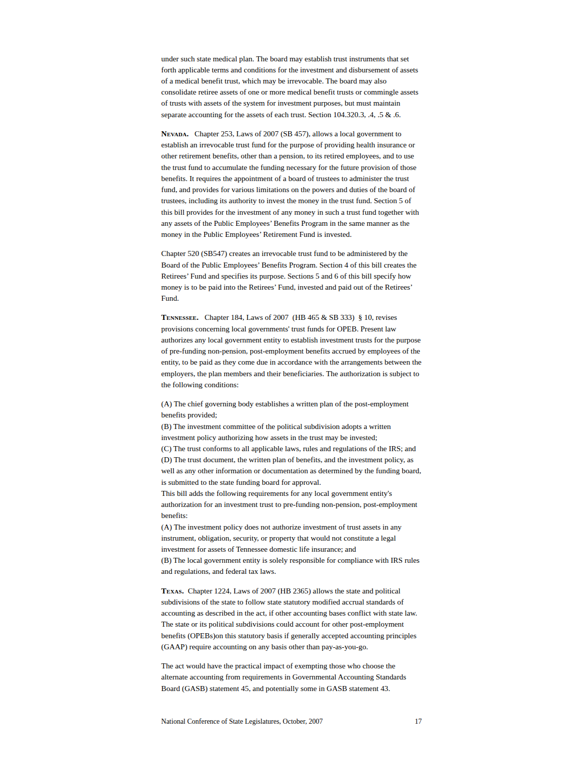under such state medical plan. The board may establish trust instruments that set forth applicable terms and conditions for the investment and disbursement of assets of a medical benefit trust, which may be irrevocable. The board may also consolidate retiree assets of one or more medical benefit trusts or commingle assets of trusts with assets of the system for investment purposes, but must maintain separate accounting for the assets of each trust. Section 104.320.3, .4, .5 & .6.
Nevada. Chapter 253, Laws of 2007 (SB 457), allows a local government to establish an irrevocable trust fund for the purpose of providing health insurance or other retirement benefits, other than a pension, to its retired employees, and to use the trust fund to accumulate the funding necessary for the future provision of those benefits. It requires the appointment of a board of trustees to administer the trust fund, and provides for various limitations on the powers and duties of the board of trustees, including its authority to invest the money in the trust fund. Section 5 of this bill provides for the investment of any money in such a trust fund together with any assets of the Public Employees’ Benefits Program in the same manner as the money in the Public Employees’ Retirement Fund is invested.
Chapter 520 (SB547) creates an irrevocable trust fund to be administered by the Board of the Public Employees’ Benefits Program. Section 4 of this bill creates the Retirees’ Fund and specifies its purpose. Sections 5 and 6 of this bill specify how money is to be paid into the Retirees’ Fund, invested and paid out of the Retirees’ Fund.
Tennessee. Chapter 184, Laws of 2007 (HB 465 & SB 333) § 10, revises provisions concerning local governments' trust funds for OPEB. Present law authorizes any local government entity to establish investment trusts for the purpose of pre-funding non-pension, post-employment benefits accrued by employees of the entity, to be paid as they come due in accordance with the arrangements between the employers, the plan members and their beneficiaries. The authorization is subject to the following conditions:
(A) The chief governing body establishes a written plan of the post-employment benefits provided;
(B) The investment committee of the political subdivision adopts a written investment policy authorizing how assets in the trust may be invested;
(C) The trust conforms to all applicable laws, rules and regulations of the IRS; and
(D) The trust document, the written plan of benefits, and the investment policy, as well as any other information or documentation as determined by the funding board, is submitted to the state funding board for approval.
This bill adds the following requirements for any local government entity's authorization for an investment trust to pre-funding non-pension, post-employment benefits:
(A) The investment policy does not authorize investment of trust assets in any instrument, obligation, security, or property that would not constitute a legal investment for assets of Tennessee domestic life insurance; and
(B) The local government entity is solely responsible for compliance with IRS rules and regulations, and federal tax laws.
Texas. Chapter 1224, Laws of 2007 (HB 2365) allows the state and political subdivisions of the state to follow state statutory modified accrual standards of accounting as described in the act, if other accounting bases conflict with state law. The state or its political subdivisions could account for other post-employment benefits (OPEBs)on this statutory basis if generally accepted accounting principles (GAAP) require accounting on any basis other than pay-as-you-go.
The act would have the practical impact of exempting those who choose the alternate accounting from requirements in Governmental Accounting Standards Board (GASB) statement 45, and potentially some in GASB statement 43.
National Conference of State Legislatures, October, 2007 17